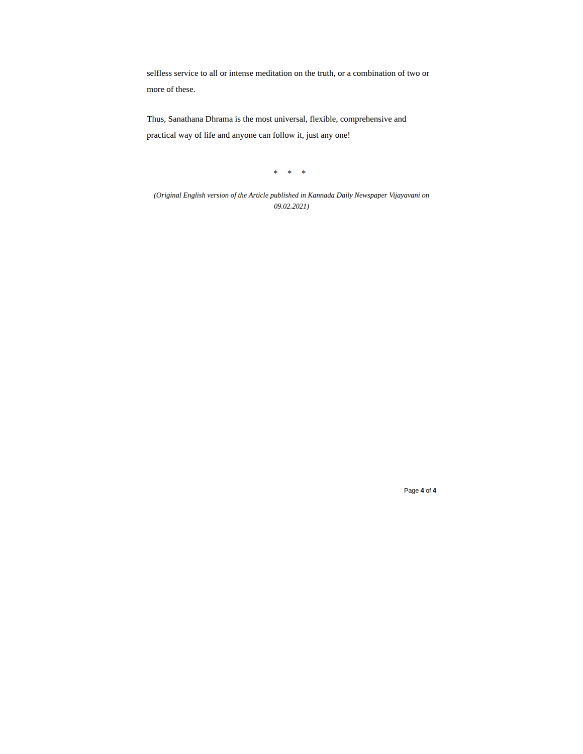selfless service to all or intense meditation on the truth, or a combination of two or more of these.
Thus, Sanathana Dhrama is the most universal, flexible, comprehensive and practical way of life and anyone can follow it, just any one!
* * *
(Original English version of the Article published in Kannada Daily Newspaper Vijayavani on 09.02.2021)
Page 4 of 4